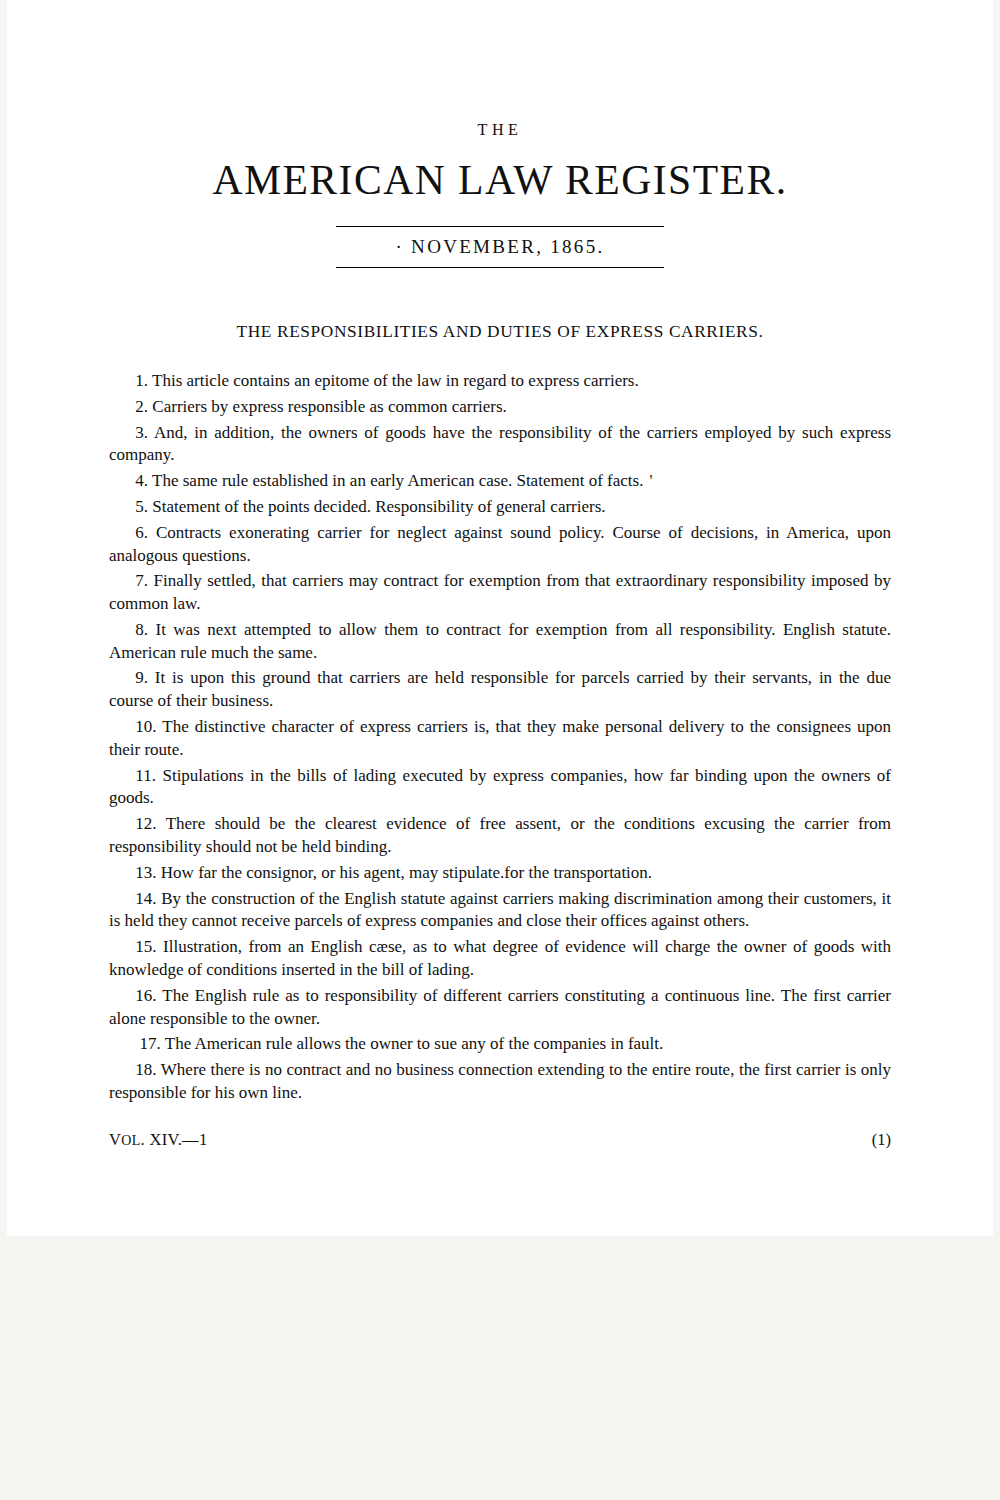THE
AMERICAN LAW REGISTER.
· NOVEMBER, 1865.
THE RESPONSIBILITIES AND DUTIES OF EXPRESS CARRIERS.
1. This article contains an epitome of the law in regard to express carriers.
2. Carriers by express responsible as common carriers.
3. And, in addition, the owners of goods have the responsibility of the carriers employed by such express company.
4. The same rule established in an early American case. Statement of facts. '
5. Statement of the points decided. Responsibility of general carriers.
6. Contracts exonerating carrier for neglect against sound policy. Course of decisions, in America, upon analogous questions.
7. Finally settled, that carriers may contract for exemption from that extraordinary responsibility imposed by common law.
8. It was next attempted to allow them to contract for exemption from all responsibility. English statute. American rule much the same.
9. It is upon this ground that carriers are held responsible for parcels carried by their servants, in the due course of their business.
10. The distinctive character of express carriers is, that they make personal delivery to the consignees upon their route.
11. Stipulations in the bills of lading executed by express companies, how far binding upon the owners of goods.
12. There should be the clearest evidence of free assent, or the conditions excusing the carrier from responsibility should not be held binding.
13. How far the consignor, or his agent, may stipulate.for the transportation.
14. By the construction of the English statute against carriers making discrimination among their customers, it is held they cannot receive parcels of express companies and close their offices against others.
15. Illustration, from an English cæse, as to what degree of evidence will charge the owner of goods with knowledge of conditions inserted in the bill of lading.
16. The English rule as to responsibility of different carriers constituting a continuous line. The first carrier alone responsible to the owner.
17. The American rule allows the owner to sue any of the companies in fault.
18. Where there is no contract and no business connection extending to the entire route, the first carrier is only responsible for his own line.
VOL. XIV.—1 (1)